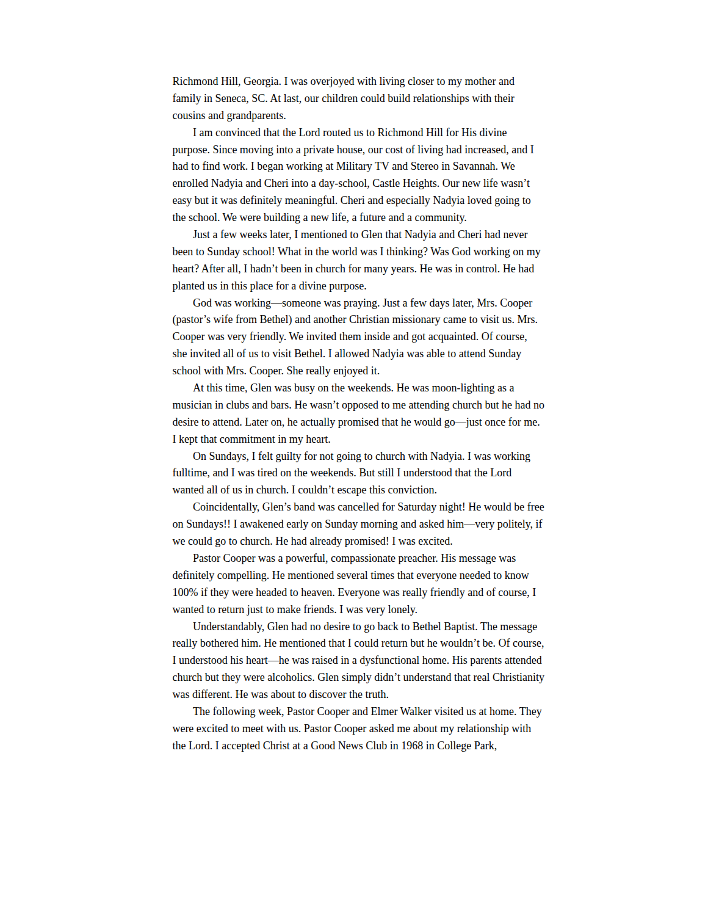Richmond Hill, Georgia. I was overjoyed with living closer to my mother and family in Seneca, SC. At last, our children could build relationships with their cousins and grandparents.
I am convinced that the Lord routed us to Richmond Hill for His divine purpose. Since moving into a private house, our cost of living had increased, and I had to find work. I began working at Military TV and Stereo in Savannah. We enrolled Nadyia and Cheri into a day-school, Castle Heights. Our new life wasn’t easy but it was definitely meaningful. Cheri and especially Nadyia loved going to the school. We were building a new life, a future and a community.
Just a few weeks later, I mentioned to Glen that Nadyia and Cheri had never been to Sunday school! What in the world was I thinking? Was God working on my heart? After all, I hadn’t been in church for many years. He was in control. He had planted us in this place for a divine purpose.
God was working—someone was praying. Just a few days later, Mrs. Cooper (pastor’s wife from Bethel) and another Christian missionary came to visit us. Mrs. Cooper was very friendly. We invited them inside and got acquainted. Of course, she invited all of us to visit Bethel. I allowed Nadyia was able to attend Sunday school with Mrs. Cooper. She really enjoyed it.
At this time, Glen was busy on the weekends. He was moon-lighting as a musician in clubs and bars. He wasn’t opposed to me attending church but he had no desire to attend. Later on, he actually promised that he would go—just once for me. I kept that commitment in my heart.
On Sundays, I felt guilty for not going to church with Nadyia. I was working fulltime, and I was tired on the weekends. But still I understood that the Lord wanted all of us in church. I couldn’t escape this conviction.
Coincidentally, Glen’s band was cancelled for Saturday night! He would be free on Sundays!! I awakened early on Sunday morning and asked him—very politely, if we could go to church. He had already promised! I was excited.
Pastor Cooper was a powerful, compassionate preacher. His message was definitely compelling. He mentioned several times that everyone needed to know 100% if they were headed to heaven. Everyone was really friendly and of course, I wanted to return just to make friends. I was very lonely.
Understandably, Glen had no desire to go back to Bethel Baptist. The message really bothered him. He mentioned that I could return but he wouldn’t be. Of course, I understood his heart—he was raised in a dysfunctional home. His parents attended church but they were alcoholics. Glen simply didn’t understand that real Christianity was different. He was about to discover the truth.
The following week, Pastor Cooper and Elmer Walker visited us at home. They were excited to meet with us. Pastor Cooper asked me about my relationship with the Lord. I accepted Christ at a Good News Club in 1968 in College Park,